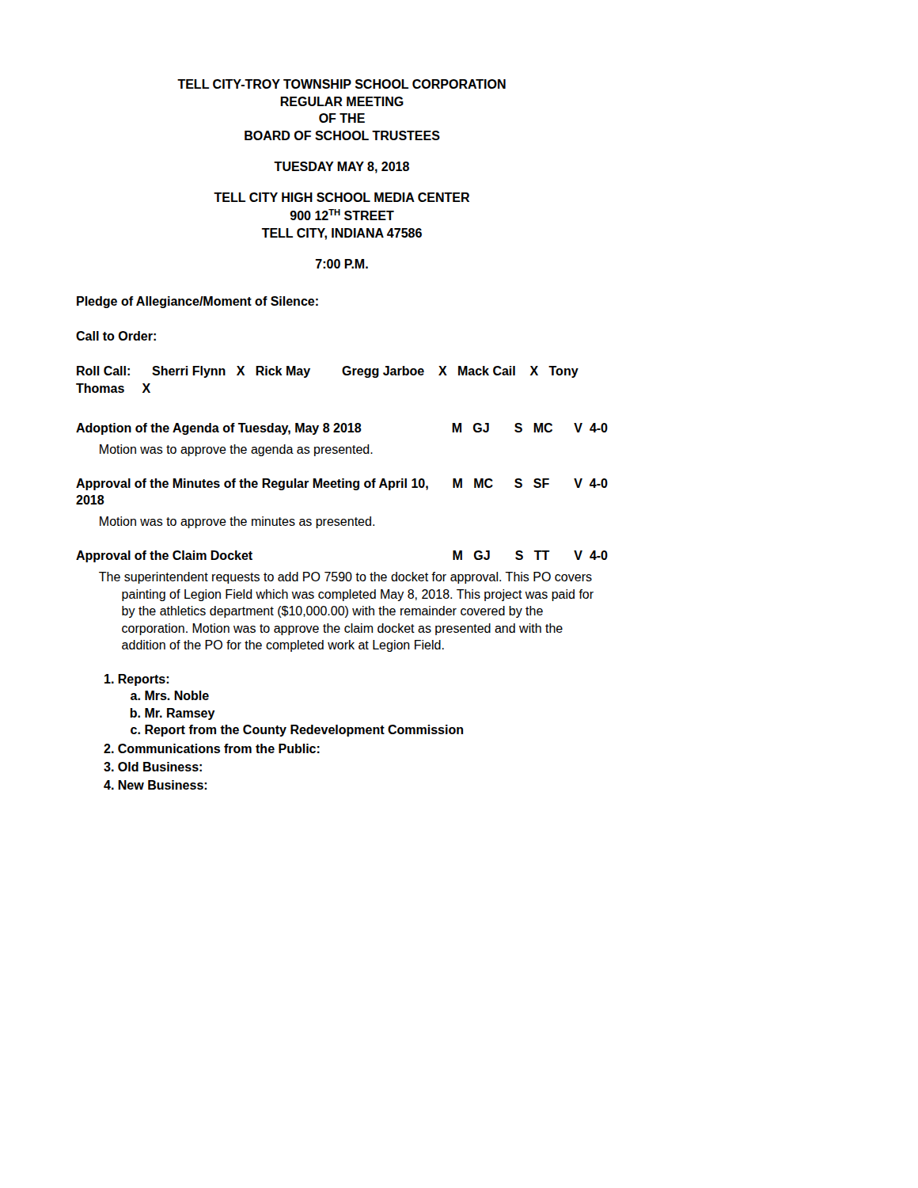TELL CITY-TROY TOWNSHIP SCHOOL CORPORATION
REGULAR MEETING
OF THE
BOARD OF SCHOOL TRUSTEES
TUESDAY MAY 8, 2018
TELL CITY HIGH SCHOOL MEDIA CENTER
900 12TH STREET
TELL CITY, INDIANA 47586
7:00 P.M.
Pledge of Allegiance/Moment of Silence:
Call to Order:
Roll Call: Sherri Flynn X Rick May Gregg Jarboe X Mack Cail X Tony Thomas X
| Adoption of the Agenda of Tuesday, May 8 2018 | M GJ S MC V 4-0 |
Motion was to approve the agenda as presented.
| Approval of the Minutes of the Regular Meeting of April 10, 2018 | M MC S SF V 4-0 |
Motion was to approve the minutes as presented.
| Approval of the Claim Docket | M GJ S TT V 4-0 |
The superintendent requests to add PO 7590 to the docket for approval. This PO covers painting of Legion Field which was completed May 8, 2018. This project was paid for by the athletics department ($10,000.00) with the remainder covered by the corporation. Motion was to approve the claim docket as presented and with the addition of the PO for the completed work at Legion Field.
Reports:
Mrs. Noble
Mr. Ramsey
Report from the County Redevelopment Commission
Communications from the Public:
Old Business:
New Business: